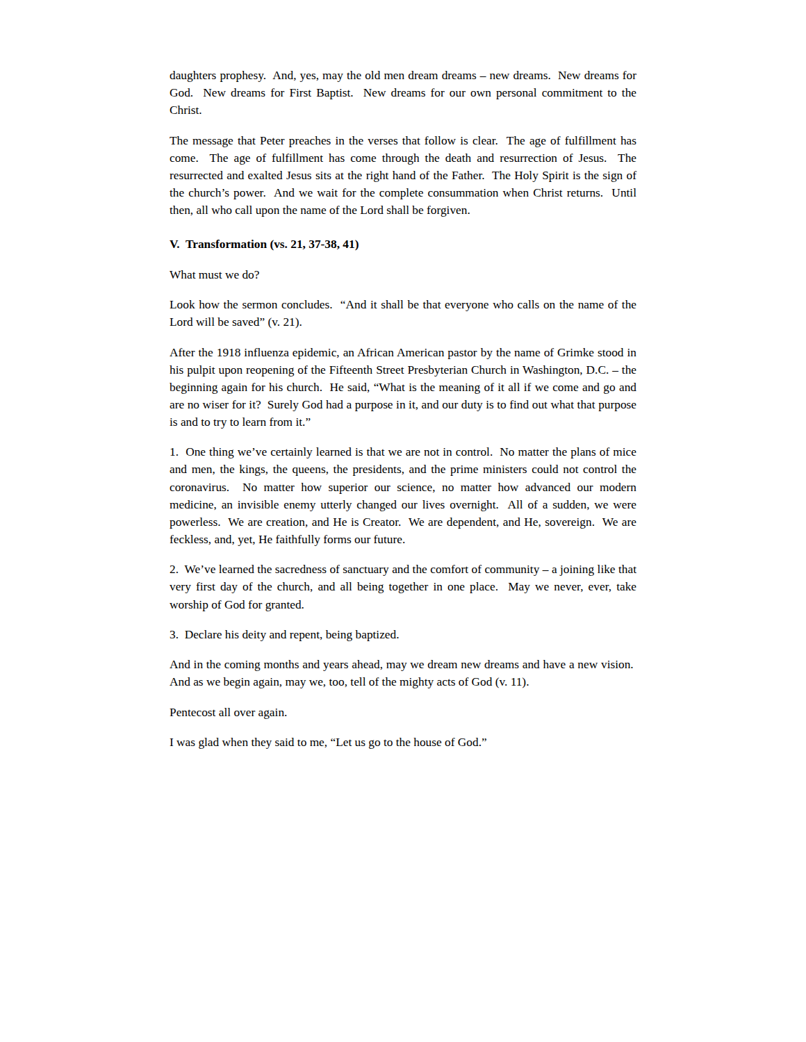daughters prophesy. And, yes, may the old men dream dreams – new dreams. New dreams for God. New dreams for First Baptist. New dreams for our own personal commitment to the Christ.
The message that Peter preaches in the verses that follow is clear. The age of fulfillment has come. The age of fulfillment has come through the death and resurrection of Jesus. The resurrected and exalted Jesus sits at the right hand of the Father. The Holy Spirit is the sign of the church’s power. And we wait for the complete consummation when Christ returns. Until then, all who call upon the name of the Lord shall be forgiven.
V. Transformation (vs. 21, 37-38, 41)
What must we do?
Look how the sermon concludes. “And it shall be that everyone who calls on the name of the Lord will be saved” (v. 21).
After the 1918 influenza epidemic, an African American pastor by the name of Grimke stood in his pulpit upon reopening of the Fifteenth Street Presbyterian Church in Washington, D.C. – the beginning again for his church. He said, “What is the meaning of it all if we come and go and are no wiser for it? Surely God had a purpose in it, and our duty is to find out what that purpose is and to try to learn from it.”
1. One thing we’ve certainly learned is that we are not in control. No matter the plans of mice and men, the kings, the queens, the presidents, and the prime ministers could not control the coronavirus. No matter how superior our science, no matter how advanced our modern medicine, an invisible enemy utterly changed our lives overnight. All of a sudden, we were powerless. We are creation, and He is Creator. We are dependent, and He, sovereign. We are feckless, and, yet, He faithfully forms our future.
2. We’ve learned the sacredness of sanctuary and the comfort of community – a joining like that very first day of the church, and all being together in one place. May we never, ever, take worship of God for granted.
3. Declare his deity and repent, being baptized.
And in the coming months and years ahead, may we dream new dreams and have a new vision. And as we begin again, may we, too, tell of the mighty acts of God (v. 11).
Pentecost all over again.
I was glad when they said to me, “Let us go to the house of God.”